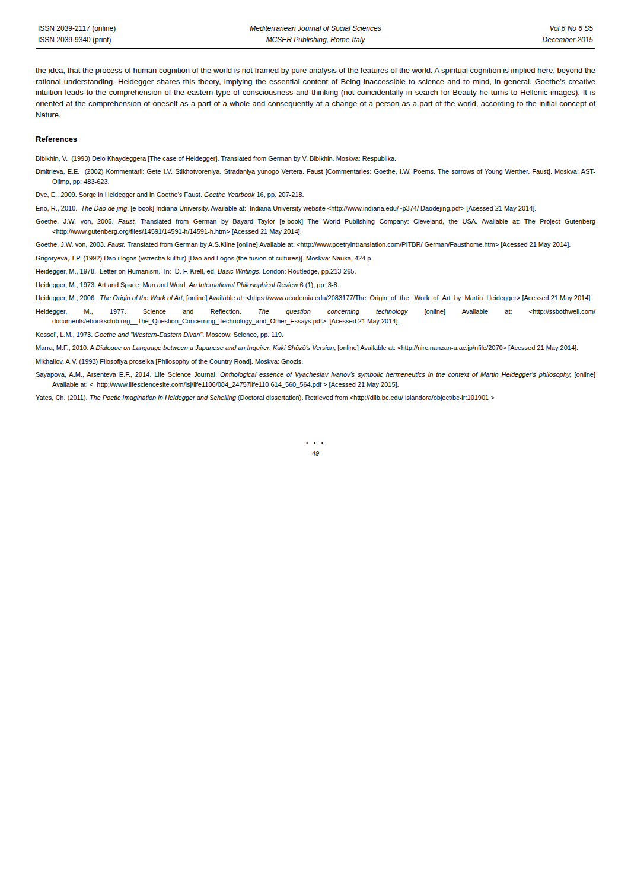| ISSN 2039-2117 (online) | Mediterranean Journal of Social Sciences | Vol 6 No 6 S5 |
| ISSN 2039-9340 (print) | MCSER Publishing, Rome-Italy | December 2015 |
the idea, that the process of human cognition of the world is not framed by pure analysis of the features of the world. A spiritual cognition is implied here, beyond the rational understanding. Heidegger shares this theory, implying the essential content of Being inaccessible to science and to mind, in general. Goethe's creative intuition leads to the comprehension of the eastern type of consciousness and thinking (not coincidentally in search for Beauty he turns to Hellenic images). It is oriented at the comprehension of oneself as a part of a whole and consequently at a change of a person as a part of the world, according to the initial concept of Nature.
References
Bibikhin, V. (1993) Delo Khaydeggera [The case of Heidegger]. Translated from German by V. Bibikhin. Moskva: Respublika.
Dmitrieva, E.E. (2002) Kommentarii: Gete I.V. Stikhotvoreniya. Stradaniya yunogo Vertera. Faust [Commentaries: Goethe, I.W. Poems. The sorrows of Young Werther. Faust]. Moskva: AST-Olimp, pp: 483-623.
Dye, E., 2009. Sorge in Heidegger and in Goethe's Faust. Goethe Yearbook 16, pp. 207-218.
Eno, R., 2010. The Dao de jing. [e-book] Indiana University. Available at: Indiana University website <http://www.indiana.edu/~p374/ Daodejing.pdf> [Acessed 21 May 2014].
Goethe, J.W. von, 2005. Faust. Translated from German by Bayard Taylor [e-book] The World Publishing Company: Cleveland, the USA. Available at: The Project Gutenberg <http://www.gutenberg.org/files/14591/14591-h/14591-h.htm> [Acessed 21 May 2014].
Goethe, J.W. von, 2003. Faust. Translated from German by A.S.Kline [online] Available at: <http://www.poetryintranslation.com/PITBR/ German/Fausthome.htm> [Acessed 21 May 2014].
Grigoryeva, T.P. (1992) Dao i logos (vstrecha kul'tur) [Dao and Logos (the fusion of cultures)]. Moskva: Nauka, 424 p.
Heidegger, M., 1978. Letter on Humanism. In: D. F. Krell, ed. Basic Writings. London: Routledge, pp.213-265.
Heidegger, M., 1973. Art and Space: Man and Word. An International Philosophical Review 6 (1), pp: 3-8.
Heidegger, M., 2006. The Origin of the Work of Art, [online] Available at: <https://www.academia.edu/2083177/The_Origin_of_the_ Work_of_Art_by_Martin_Heidegger> [Acessed 21 May 2014].
Heidegger, M., 1977. Science and Reflection. The question concerning technology [online] Available at: <http://ssbothwell.com/ documents/ebooksclub.org__The_Question_Concerning_Technology_and_Other_Essays.pdf> [Acessed 21 May 2014].
Kessel', L.M., 1973. Goethe and "Western-Eastern Divan". Moscow: Science, pp. 119.
Marra, M.F., 2010. A Dialogue on Language between a Japanese and an Inquirer: Kuki Shūzō's Version, [online] Available at: <http://nirc.nanzan-u.ac.jp/nfile/2070> [Acessed 21 May 2014].
Mikhailov, A.V. (1993) Filosofiya proselka [Philosophy of the Country Road]. Moskva: Gnozis.
Sayapova, A.M., Arsenteva E.F., 2014. Life Science Journal. Onthological essence of Vyacheslav Ivanov's symbolic hermeneutics in the context of Martin Heidegger's philosophy, [online] Available at: < http://www.lifesciencesite.com/lsj/life1106/084_24757life110 614_560_564.pdf > [Acessed 21 May 2015].
Yates, Ch. (2011). The Poetic Imagination in Heidegger and Schelling (Doctoral dissertation). Retrieved from <http://dlib.bc.edu/ islandora/object/bc-ir:101901 >
• • • 49